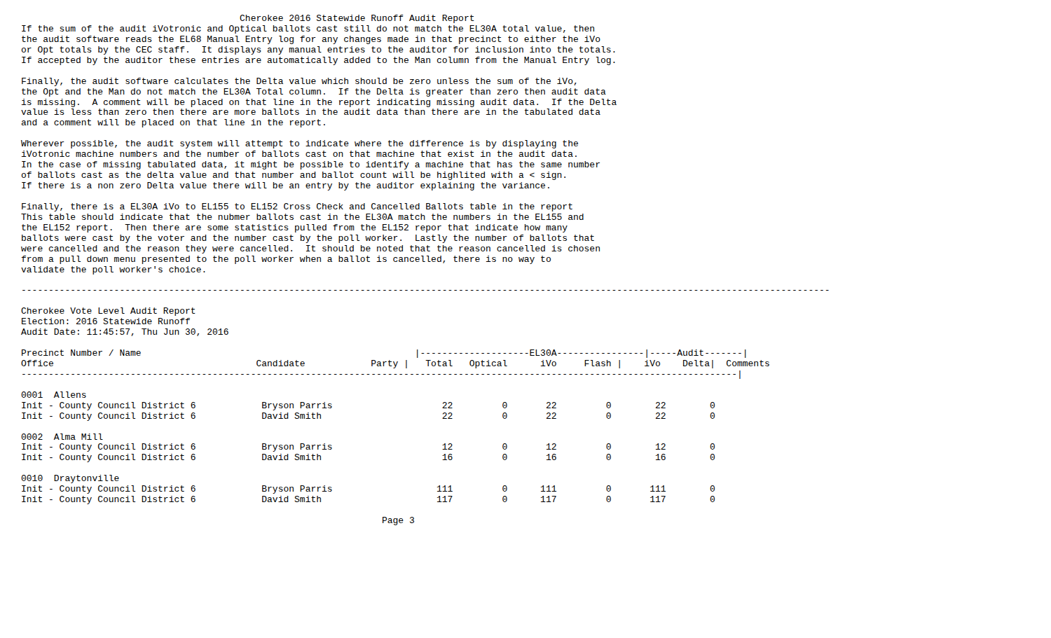Cherokee 2016 Statewide Runoff Audit Report
If the sum of the audit iVotronic and Optical ballots cast still do not match the EL30A total value, then
the audit software reads the EL68 Manual Entry log for any changes made in that precinct to either the iVo
or Opt totals by the CEC staff.  It displays any manual entries to the auditor for inclusion into the totals.
If accepted by the auditor these entries are automatically added to the Man column from the Manual Entry log.

Finally, the audit software calculates the Delta value which should be zero unless the sum of the iVo,
the Opt and the Man do not match the EL30A Total column.  If the Delta is greater than zero then audit data
is missing.  A comment will be placed on that line in the report indicating missing audit data.  If the Delta
value is less than zero then there are more ballots in the audit data than there are in the tabulated data
and a comment will be placed on that line in the report.

Wherever possible, the audit system will attempt to indicate where the difference is by displaying the
iVotronic machine numbers and the number of ballots cast on that machine that exist in the audit data.
In the case of missing tabulated data, it might be possible to identify a machine that has the same number
of ballots cast as the delta value and that number and ballot count will be highlited with a < sign.
If there is a non zero Delta value there will be an entry by the auditor explaining the variance.

Finally, there is a EL30A iVo to EL155 to EL152 Cross Check and Cancelled Ballots table in the report
This table should indicate that the nubmer ballots cast in the EL30A match the numbers in the EL155 and
the EL152 report.  Then there are some statistics pulled from the EL152 repor that indicate how many
ballots were cast by the voter and the number cast by the poll worker.  Lastly the number of ballots that
were cancelled and the reason they were cancelled.  It should be noted that the reason cancelled is chosen
from a pull down menu presented to the poll worker when a ballot is cancelled, there is no way to
validate the poll worker's choice.

----------------------------------------------------------------------------------------------------------------------------------------------------

Cherokee Vote Level Audit Report
Election: 2016 Statewide Runoff
Audit Date: 11:45:57, Thu Jun 30, 2016

Precinct Number / Name                                                  |--------------------EL30A----------------|-----Audit-------|
Office                                     Candidate            Party |   Total   Optical      iVo     Flash |    iVo    Delta|  Comments
-----------------------------------------------------------------------------------------------------------------------------------|

0001  Allens
Init - County Council District 6            Bryson Parris                    22         0       22         0        22        0
Init - County Council District 6            David Smith                      22         0       22         0        22        0

0002  Alma Mill
Init - County Council District 6            Bryson Parris                    12         0       12         0        12        0
Init - County Council District 6            David Smith                      16         0       16         0        16        0

0010  Draytonville
Init - County Council District 6            Bryson Parris                   111         0      111         0       111        0
Init - County Council District 6            David Smith                     117         0      117         0       117        0

                                                                  Page 3